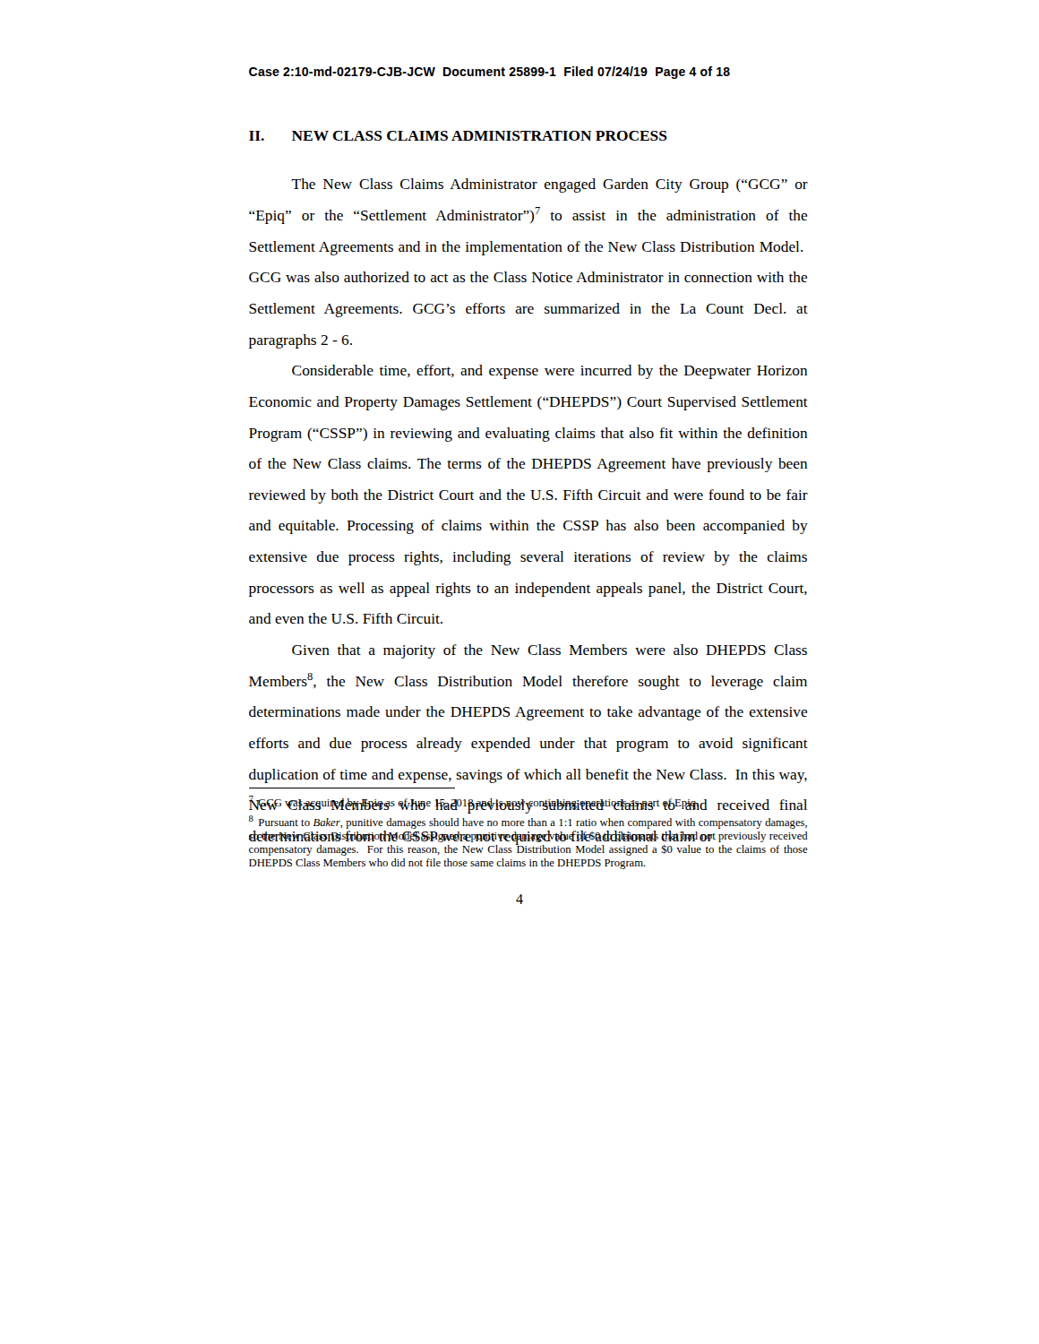Case 2:10-md-02179-CJB-JCW Document 25899-1 Filed 07/24/19 Page 4 of 18
II. NEW CLASS CLAIMS ADMINISTRATION PROCESS
The New Class Claims Administrator engaged Garden City Group (“GCG” or “Epiq” or the “Settlement Administrator”)7 to assist in the administration of the Settlement Agreements and in the implementation of the New Class Distribution Model. GCG was also authorized to act as the Class Notice Administrator in connection with the Settlement Agreements. GCG’s efforts are summarized in the La Count Decl. at paragraphs 2 - 6.
Considerable time, effort, and expense were incurred by the Deepwater Horizon Economic and Property Damages Settlement (“DHEPDS”) Court Supervised Settlement Program (“CSSP”) in reviewing and evaluating claims that also fit within the definition of the New Class claims. The terms of the DHEPDS Agreement have previously been reviewed by both the District Court and the U.S. Fifth Circuit and were found to be fair and equitable. Processing of claims within the CSSP has also been accompanied by extensive due process rights, including several iterations of review by the claims processors as well as appeal rights to an independent appeals panel, the District Court, and even the U.S. Fifth Circuit.
Given that a majority of the New Class Members were also DHEPDS Class Members8, the New Class Distribution Model therefore sought to leverage claim determinations made under the DHEPDS Agreement to take advantage of the extensive efforts and due process already expended under that program to avoid significant duplication of time and expense, savings of which all benefit the New Class. In this way, New Class Members who had previously submitted claims to and received final determinations from the CSSP were not required to file additional claim or
7 GCG was acquired by Epiq as of June 15, 2018 and is now continuing operations as part of Epiq.
8 Pursuant to Baker, punitive damages should have no more than a 1:1 ratio when compared with compensatory damages, so the New Class Distribution Model assigned a punitive damage value of $0 to claimants that had not previously received compensatory damages. For this reason, the New Class Distribution Model assigned a $0 value to the claims of those DHEPDS Class Members who did not file those same claims in the DHEPDS Program.
4